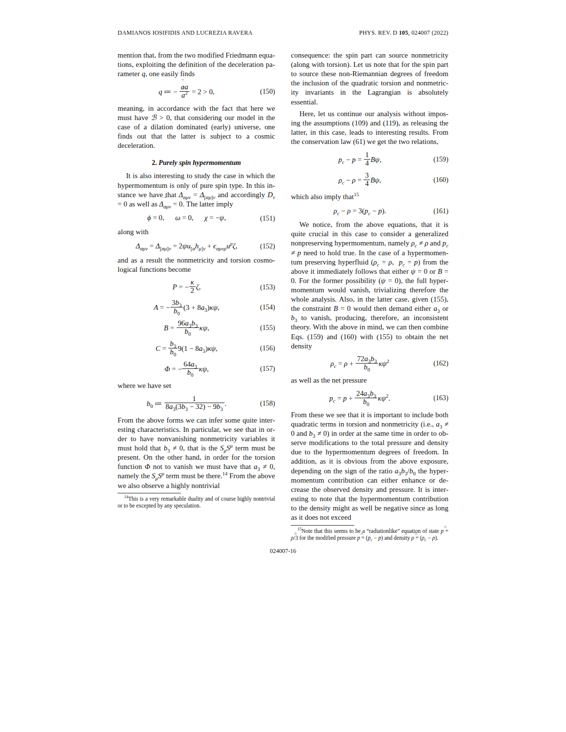Damianos Iosifidis and Lucrezia Ravera
Phys. Rev. D 105, 024007 (2022)
mention that, from the two modified Friedmann equations, exploiting the definition of the deceleration parameter q, one easily finds
q ≔ − aa a2 = 2 > 0,
(150)
meaning, in accordance with the fact that here we must have ℬ > 0, that considering our model in the case of a dilation dominated (early) universe, one finds out that the latter is subject to a cosmic deceleration.
2. Purely spin hypermomentum
It is also interesting to study the case in which the hypermomentum is only of pure spin type. In this instance we have that Δαμν = Δ[αμ]ν and accordingly Dν = 0 as well as Δαμν = 0. The latter imply
ϕ = 0, ω = 0, χ = −ψ,
(151)
along with
Δαμν = Δ[αμ]ν = 2ψu[αhμ]ν + ϵαμνρuρζ,
(152)
and as a result the nonmetricity and torsion cosmological functions become
P = −κ 2 ζ,
(153)
A = −3b3 b0(3 + 8a3)κψ,
(154)
B = 96a3b3 b0 κψ,
(155)
C = b3 b09(1 − 8a3)κψ,
(156)
Φ = −64a3 b0 κψ,
(157)
where we have set
b0 ≔ 18a3(3b3 − 32) − 9b3.
(158)
From the above forms we can infer some quite interesting characteristics. In particular, we see that in order to have nonvanishing nonmetricity variables it must hold that b3 ≠ 0, that is the SμSμ term must be present. On the other hand, in order for the torsion function Φ not to vanish we must have that a3 ≠ 0, namely the SμSμ term must be there.14 From the above we also observe a highly nontrivial
14This is a very remarkable duality and of course highly nontrivial or to be excepted by any speculation.
consequence: the spin part can source nonmetricity (along with torsion). Let us note that for the spin part to source these non-Riemannian degrees of freedom the inclusion of the quadratic torsion and nonmetricity invariants in the Lagrangian is absolutely essential.
Here, let us continue our analysis without imposing the assumptions (109) and (119), as releasing the latter, in this case, leads to interesting results. From the conservation law (61) we get the two relations,
pc − p = 14 Bψ,
(159)
ρc − ρ = 34 Bψ,
(160)
which also imply that15
ρc − ρ = 3(pc − p).
(161)
We notice, from the above equations, that it is quite crucial in this case to consider a generalized nonpreserving hypermomentum, namely ρc ≠ ρ and pc ≠ p need to hold true. In the case of a hypermomentum preserving hyperfluid (ρc = ρ, pc = p) from the above it immediately follows that either ψ = 0 or B = 0. For the former possibility (ψ = 0), the full hypermomentum would vanish, trivializing therefore the whole analysis. Also, in the latter case, given (155), the constraint B = 0 would then demand either a3 or b3 to vanish, producing, therefore, an inconsistent theory. With the above in mind, we can then combine Eqs. (159) and (160) with (155) to obtain the net density
ρc = ρ + 72a3b3 b0 κψ2
(162)
as well as the net pressure
pc = p + 24a3b3 b0 κψ2.
(163)
From these we see that it is important to include both quadratic terms in torsion and nonmetricity (i.e., a3 ≠ 0 and b3 ≠ 0) in order at the same time in order to observe modifications to the total pressure and density due to the hypermomentum degrees of freedom. In addition, as it is obvious from the above exposure, depending on the sign of the ratio a3b3/b0 the hypermomentum contribution can either enhance or decrease the observed density and pressure. It is interesting to note that the hypermomentum contribution to the density might as well be negative since as long as it does not exceed
15Note that this seems to be a “radiationlike” equation of state p = ρ/3 for the modified pressure p = (pc − p) and density ρ = (ρc − ρ).
024007-16